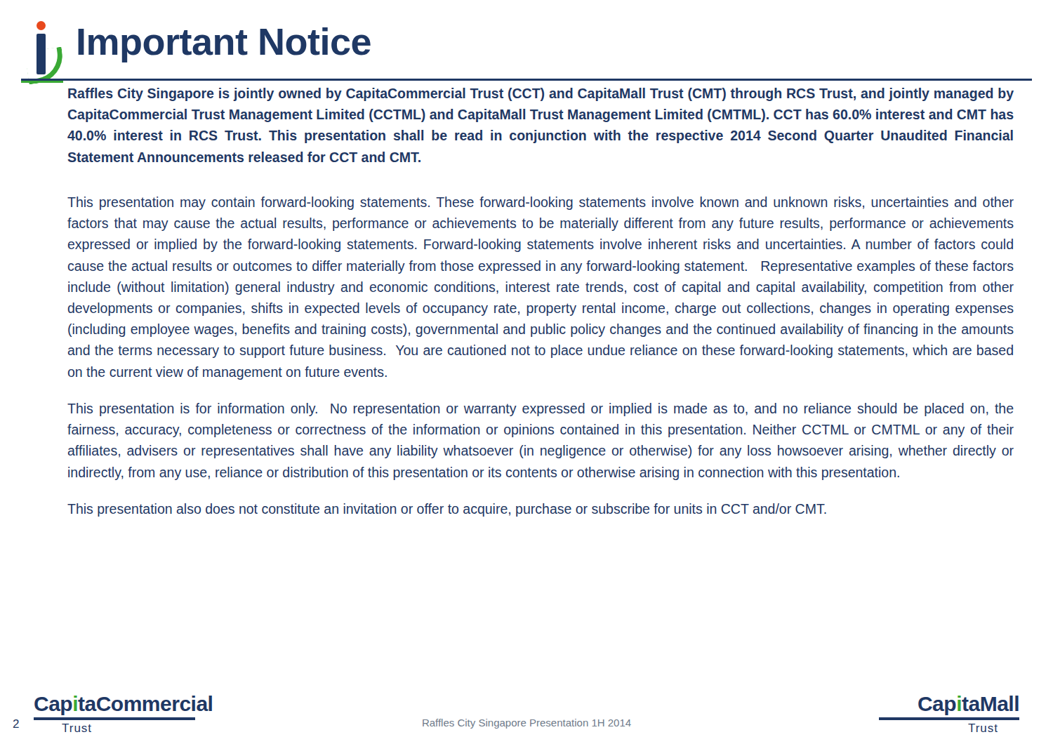Important Notice
Raffles City Singapore is jointly owned by CapitaCommercial Trust (CCT) and CapitaMall Trust (CMT) through RCS Trust, and jointly managed by CapitaCommercial Trust Management Limited (CCTML) and CapitaMall Trust Management Limited (CMTML). CCT has 60.0% interest and CMT has 40.0% interest in RCS Trust. This presentation shall be read in conjunction with the respective 2014 Second Quarter Unaudited Financial Statement Announcements released for CCT and CMT.
This presentation may contain forward-looking statements. These forward-looking statements involve known and unknown risks, uncertainties and other factors that may cause the actual results, performance or achievements to be materially different from any future results, performance or achievements expressed or implied by the forward-looking statements. Forward-looking statements involve inherent risks and uncertainties. A number of factors could cause the actual results or outcomes to differ materially from those expressed in any forward-looking statement. Representative examples of these factors include (without limitation) general industry and economic conditions, interest rate trends, cost of capital and capital availability, competition from other developments or companies, shifts in expected levels of occupancy rate, property rental income, charge out collections, changes in operating expenses (including employee wages, benefits and training costs), governmental and public policy changes and the continued availability of financing in the amounts and the terms necessary to support future business. You are cautioned not to place undue reliance on these forward-looking statements, which are based on the current view of management on future events.
This presentation is for information only. No representation or warranty expressed or implied is made as to, and no reliance should be placed on, the fairness, accuracy, completeness or correctness of the information or opinions contained in this presentation. Neither CCTML or CMTML or any of their affiliates, advisers or representatives shall have any liability whatsoever (in negligence or otherwise) for any loss howsoever arising, whether directly or indirectly, from any use, reliance or distribution of this presentation or its contents or otherwise arising in connection with this presentation.
This presentation also does not constitute an invitation or offer to acquire, purchase or subscribe for units in CCT and/or CMT.
CapitaCommercial
Trust
CapitaMall
Trust
2
Raffles City Singapore Presentation 1H 2014